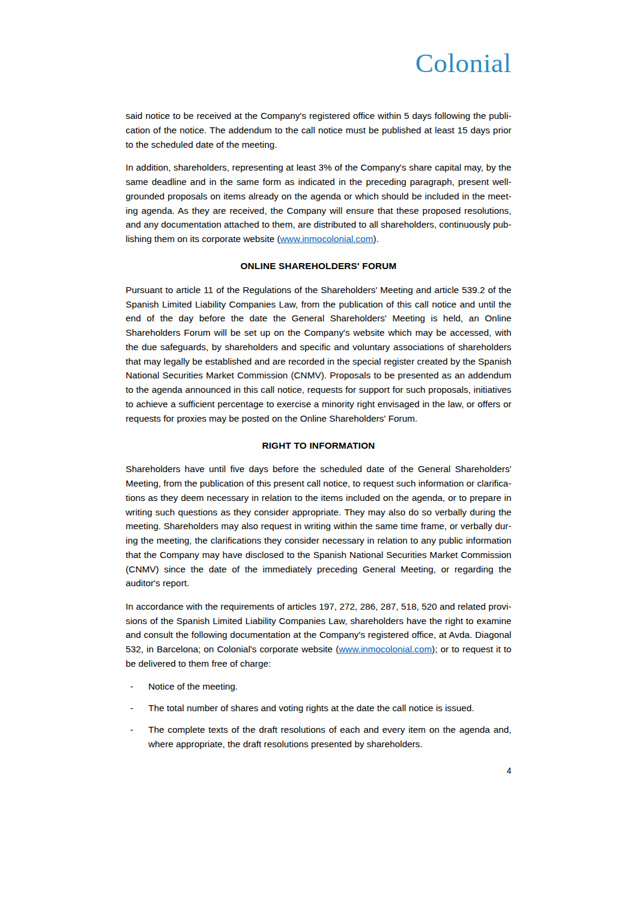Colonial
said notice to be received at the Company's registered office within 5 days following the publication of the notice. The addendum to the call notice must be published at least 15 days prior to the scheduled date of the meeting.
In addition, shareholders, representing at least 3% of the Company's share capital may, by the same deadline and in the same form as indicated in the preceding paragraph, present well-grounded proposals on items already on the agenda or which should be included in the meeting agenda. As they are received, the Company will ensure that these proposed resolutions, and any documentation attached to them, are distributed to all shareholders, continuously publishing them on its corporate website (www.inmocolonial.com).
Online Shareholders' Forum
Pursuant to article 11 of the Regulations of the Shareholders' Meeting and article 539.2 of the Spanish Limited Liability Companies Law, from the publication of this call notice and until the end of the day before the date the General Shareholders' Meeting is held, an Online Shareholders Forum will be set up on the Company's website which may be accessed, with the due safeguards, by shareholders and specific and voluntary associations of shareholders that may legally be established and are recorded in the special register created by the Spanish National Securities Market Commission (CNMV). Proposals to be presented as an addendum to the agenda announced in this call notice, requests for support for such proposals, initiatives to achieve a sufficient percentage to exercise a minority right envisaged in the law, or offers or requests for proxies may be posted on the Online Shareholders' Forum.
Right to Information
Shareholders have until five days before the scheduled date of the General Shareholders' Meeting, from the publication of this present call notice, to request such information or clarifications as they deem necessary in relation to the items included on the agenda, or to prepare in writing such questions as they consider appropriate. They may also do so verbally during the meeting. Shareholders may also request in writing within the same time frame, or verbally during the meeting, the clarifications they consider necessary in relation to any public information that the Company may have disclosed to the Spanish National Securities Market Commission (CNMV) since the date of the immediately preceding General Meeting, or regarding the auditor's report.
In accordance with the requirements of articles 197, 272, 286, 287, 518, 520 and related provisions of the Spanish Limited Liability Companies Law, shareholders have the right to examine and consult the following documentation at the Company's registered office, at Avda. Diagonal 532, in Barcelona; on Colonial's corporate website (www.inmocolonial.com); or to request it to be delivered to them free of charge:
Notice of the meeting.
The total number of shares and voting rights at the date the call notice is issued.
The complete texts of the draft resolutions of each and every item on the agenda and, where appropriate, the draft resolutions presented by shareholders.
4